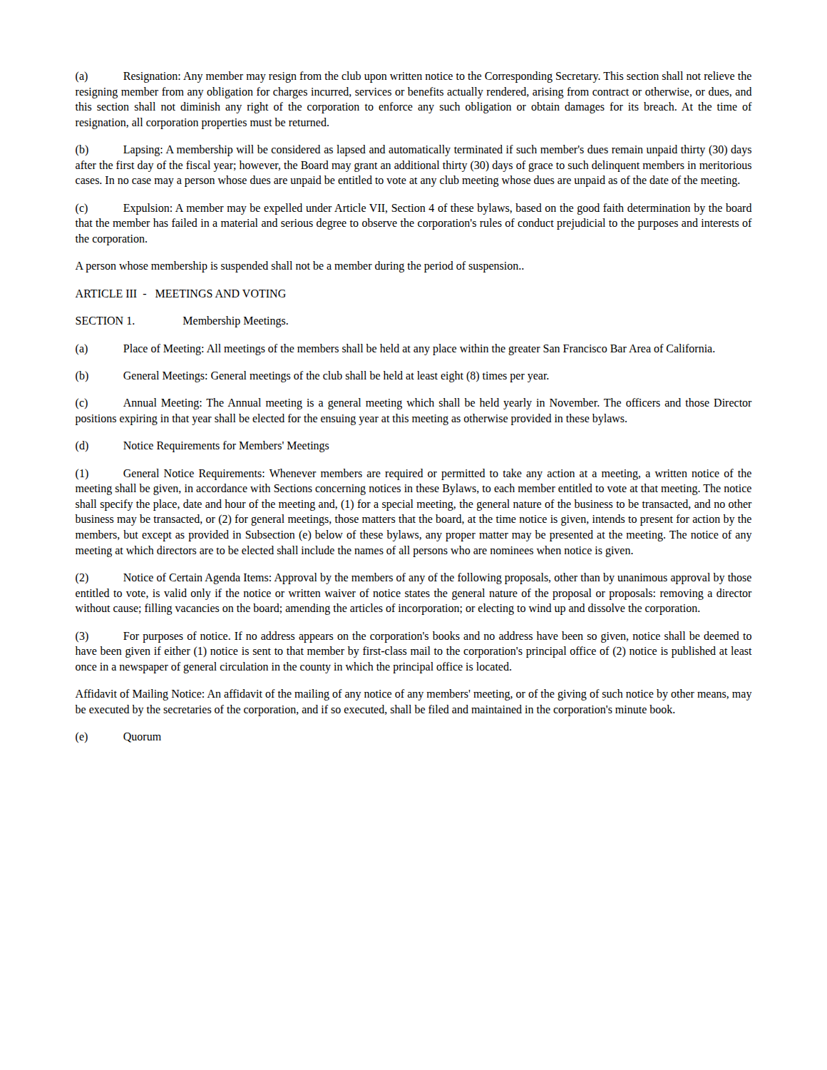(a) Resignation: Any member may resign from the club upon written notice to the Corresponding Secretary. This section shall not relieve the resigning member from any obligation for charges incurred, services or benefits actually rendered, arising from contract or otherwise, or dues, and this section shall not diminish any right of the corporation to enforce any such obligation or obtain damages for its breach. At the time of resignation, all corporation properties must be returned.
(b) Lapsing: A membership will be considered as lapsed and automatically terminated if such member's dues remain unpaid thirty (30) days after the first day of the fiscal year; however, the Board may grant an additional thirty (30) days of grace to such delinquent members in meritorious cases. In no case may a person whose dues are unpaid be entitled to vote at any club meeting whose dues are unpaid as of the date of the meeting.
(c) Expulsion: A member may be expelled under Article VII, Section 4 of these bylaws, based on the good faith determination by the board that the member has failed in a material and serious degree to observe the corporation's rules of conduct prejudicial to the purposes and interests of the corporation.
A person whose membership is suspended shall not be a member during the period of suspension..
ARTICLE III - MEETINGS AND VOTING
SECTION 1. Membership Meetings.
(a) Place of Meeting: All meetings of the members shall be held at any place within the greater San Francisco Bar Area of California.
(b) General Meetings: General meetings of the club shall be held at least eight (8) times per year.
(c) Annual Meeting: The Annual meeting is a general meeting which shall be held yearly in November. The officers and those Director positions expiring in that year shall be elected for the ensuing year at this meeting as otherwise provided in these bylaws.
(d) Notice Requirements for Members' Meetings
(1) General Notice Requirements: Whenever members are required or permitted to take any action at a meeting, a written notice of the meeting shall be given, in accordance with Sections concerning notices in these Bylaws, to each member entitled to vote at that meeting. The notice shall specify the place, date and hour of the meeting and, (1) for a special meeting, the general nature of the business to be transacted, and no other business may be transacted, or (2) for general meetings, those matters that the board, at the time notice is given, intends to present for action by the members, but except as provided in Subsection (e) below of these bylaws, any proper matter may be presented at the meeting. The notice of any meeting at which directors are to be elected shall include the names of all persons who are nominees when notice is given.
(2) Notice of Certain Agenda Items: Approval by the members of any of the following proposals, other than by unanimous approval by those entitled to vote, is valid only if the notice or written waiver of notice states the general nature of the proposal or proposals: removing a director without cause; filling vacancies on the board; amending the articles of incorporation; or electing to wind up and dissolve the corporation.
(3) For purposes of notice. If no address appears on the corporation's books and no address have been so given, notice shall be deemed to have been given if either (1) notice is sent to that member by first-class mail to the corporation's principal office of (2) notice is published at least once in a newspaper of general circulation in the county in which the principal office is located.
Affidavit of Mailing Notice: An affidavit of the mailing of any notice of any members' meeting, or of the giving of such notice by other means, may be executed by the secretaries of the corporation, and if so executed, shall be filed and maintained in the corporation's minute book.
(e) Quorum